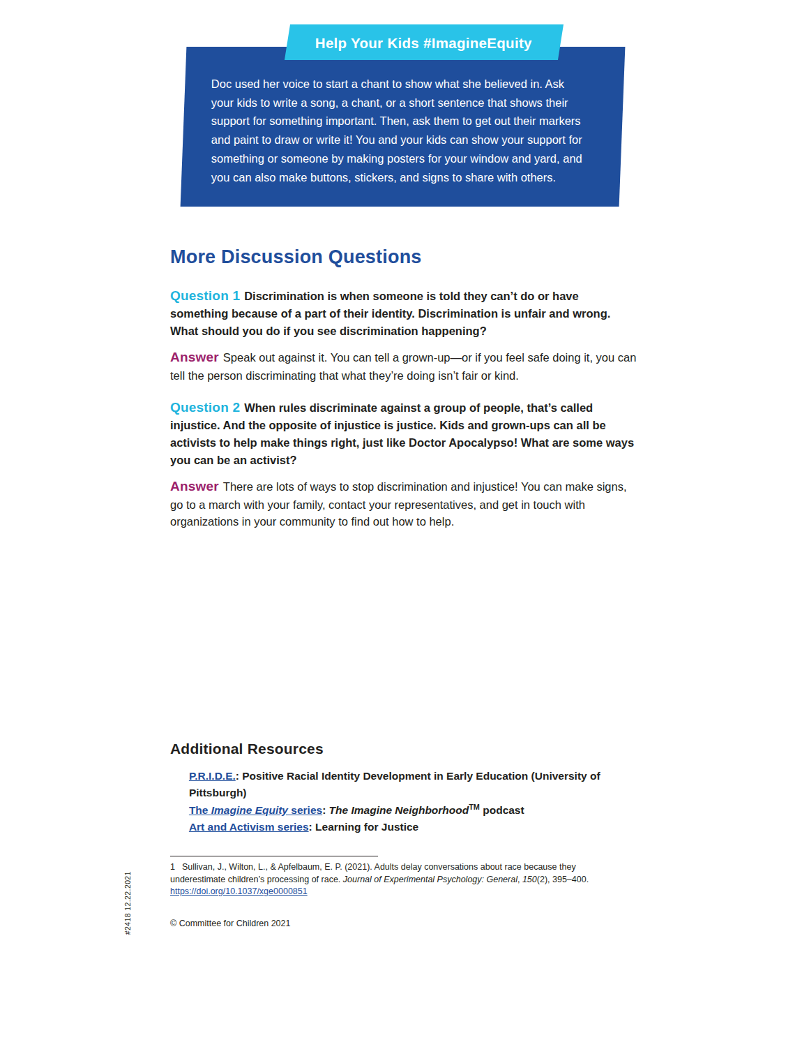Help Your Kids #ImagineEquity
Doc used her voice to start a chant to show what she believed in. Ask your kids to write a song, a chant, or a short sentence that shows their support for something important. Then, ask them to get out their markers and paint to draw or write it! You and your kids can show your support for something or someone by making posters for your window and yard, and you can also make buttons, stickers, and signs to share with others.
More Discussion Questions
Question 1 Discrimination is when someone is told they can’t do or have something because of a part of their identity. Discrimination is unfair and wrong. What should you do if you see discrimination happening?
Answer Speak out against it. You can tell a grown-up—or if you feel safe doing it, you can tell the person discriminating that what they’re doing isn’t fair or kind.
Question 2 When rules discriminate against a group of people, that’s called injustice. And the opposite of injustice is justice. Kids and grown-ups can all be activists to help make things right, just like Doctor Apocalypso! What are some ways you can be an activist?
Answer There are lots of ways to stop discrimination and injustice! You can make signs, go to a march with your family, contact your representatives, and get in touch with organizations in your community to find out how to help.
Additional Resources
P.R.I.D.E.: Positive Racial Identity Development in Early Education (University of Pittsburgh)
The Imagine Equity series: The Imagine NeighborhoodTM podcast
Art and Activism series: Learning for Justice
1 Sullivan, J., Wilton, L., & Apfelbaum, E. P. (2021). Adults delay conversations about race because they underestimate children’s processing of race. Journal of Experimental Psychology: General, 150(2), 395–400. https://doi.org/10.1037/xge0000851
© Committee for Children 2021
#2418 12.22.2021